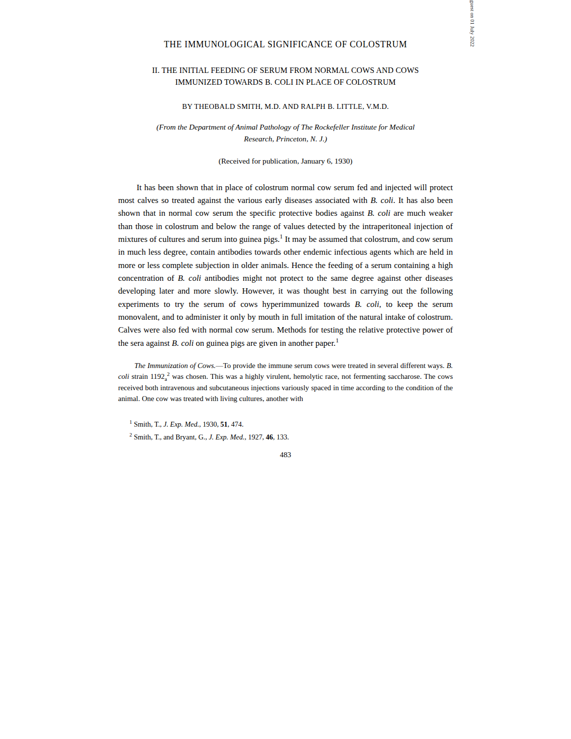Downloaded from http://rupress.org/jem/article-pdf/51/3/483/1178833/483.pdf by guest on 01 July 2022
The Immunological Significance of Colostrum
II. The Initial Feeding of Serum from Normal Cows and Cows
Immunized towards B. coli in Place of Colostrum
By Theobald Smith, M.D. and Ralph B. Little, V.M.D.
(From the Department of Animal Pathology of The Rockefeller Institute for Medical
Research, Princeton, N. J.)
(Received for publication, January 6, 1930)
It has been shown that in place of colostrum normal cow serum fed and injected will protect most calves so treated against the various early diseases associated with B. coli. It has also been shown that in normal cow serum the specific protective bodies against B. coli are much weaker than those in colostrum and below the range of values detected by the intraperitoneal injection of mixtures of cultures and serum into guinea pigs.1 It may be assumed that colostrum, and cow serum in much less degree, contain antibodies towards other endemic infectious agents which are held in more or less complete subjection in older animals. Hence the feeding of a serum containing a high concentration of B. coli antibodies might not protect to the same degree against other diseases developing later and more slowly. However, it was thought best in carrying out the following experiments to try the serum of cows hyperimmunized towards B. coli, to keep the serum monovalent, and to administer it only by mouth in full imitation of the natural intake of colostrum. Calves were also fed with normal cow serum. Methods for testing the relative protective power of the sera against B. coli on guinea pigs are given in another paper.1
The Immunization of Cows.—To provide the immune serum cows were treated in several different ways. B. coli strain 1192a2 was chosen. This was a highly virulent, hemolytic race, not fermenting saccharose. The cows received both intravenous and subcutaneous injections variously spaced in time according to the condition of the animal. One cow was treated with living cultures, another with
1 Smith, T., J. Exp. Med., 1930, 51, 474.
2 Smith, T., and Bryant, G., J. Exp. Med., 1927, 46, 133.
483